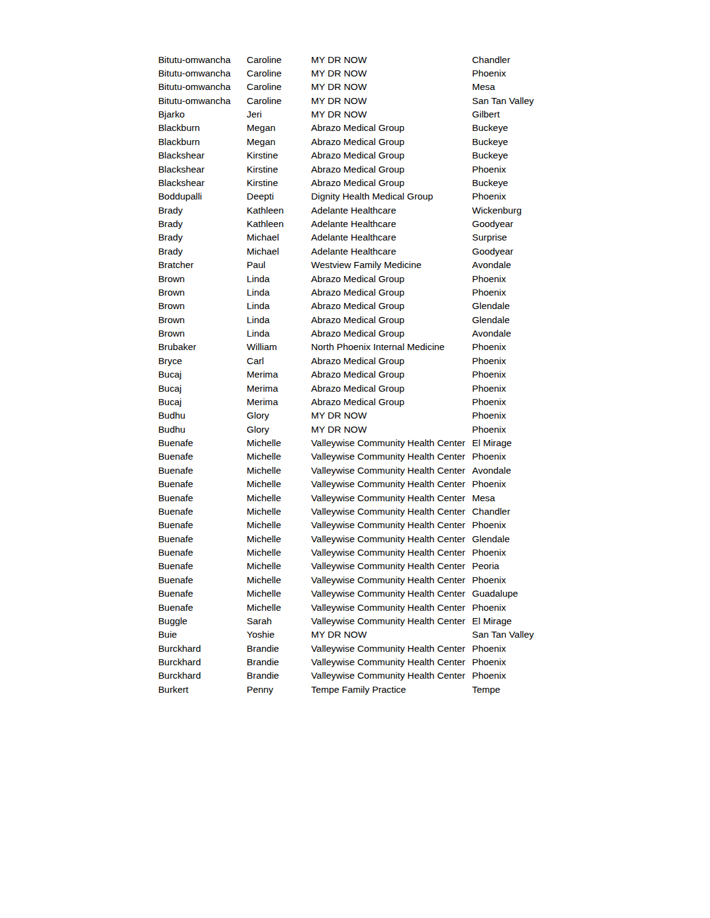| Bitutu-omwancha | Caroline | MY DR NOW | Chandler |
| Bitutu-omwancha | Caroline | MY DR NOW | Phoenix |
| Bitutu-omwancha | Caroline | MY DR NOW | Mesa |
| Bitutu-omwancha | Caroline | MY DR NOW | San Tan Valley |
| Bjarko | Jeri | MY DR NOW | Gilbert |
| Blackburn | Megan | Abrazo Medical Group | Buckeye |
| Blackburn | Megan | Abrazo Medical Group | Buckeye |
| Blackshear | Kirstine | Abrazo Medical Group | Buckeye |
| Blackshear | Kirstine | Abrazo Medical Group | Phoenix |
| Blackshear | Kirstine | Abrazo Medical Group | Buckeye |
| Boddupalli | Deepti | Dignity Health Medical Group | Phoenix |
| Brady | Kathleen | Adelante Healthcare | Wickenburg |
| Brady | Kathleen | Adelante Healthcare | Goodyear |
| Brady | Michael | Adelante Healthcare | Surprise |
| Brady | Michael | Adelante Healthcare | Goodyear |
| Bratcher | Paul | Westview Family Medicine | Avondale |
| Brown | Linda | Abrazo Medical Group | Phoenix |
| Brown | Linda | Abrazo Medical Group | Phoenix |
| Brown | Linda | Abrazo Medical Group | Glendale |
| Brown | Linda | Abrazo Medical Group | Glendale |
| Brown | Linda | Abrazo Medical Group | Avondale |
| Brubaker | William | North Phoenix Internal Medicine | Phoenix |
| Bryce | Carl | Abrazo Medical Group | Phoenix |
| Bucaj | Merima | Abrazo Medical Group | Phoenix |
| Bucaj | Merima | Abrazo Medical Group | Phoenix |
| Bucaj | Merima | Abrazo Medical Group | Phoenix |
| Budhu | Glory | MY DR NOW | Phoenix |
| Budhu | Glory | MY DR NOW | Phoenix |
| Buenafe | Michelle | Valleywise Community Health Center | El Mirage |
| Buenafe | Michelle | Valleywise Community Health Center | Phoenix |
| Buenafe | Michelle | Valleywise Community Health Center | Avondale |
| Buenafe | Michelle | Valleywise Community Health Center | Phoenix |
| Buenafe | Michelle | Valleywise Community Health Center | Mesa |
| Buenafe | Michelle | Valleywise Community Health Center | Chandler |
| Buenafe | Michelle | Valleywise Community Health Center | Phoenix |
| Buenafe | Michelle | Valleywise Community Health Center | Glendale |
| Buenafe | Michelle | Valleywise Community Health Center | Phoenix |
| Buenafe | Michelle | Valleywise Community Health Center | Peoria |
| Buenafe | Michelle | Valleywise Community Health Center | Phoenix |
| Buenafe | Michelle | Valleywise Community Health Center | Guadalupe |
| Buenafe | Michelle | Valleywise Community Health Center | Phoenix |
| Buggle | Sarah | Valleywise Community Health Center | El Mirage |
| Buie | Yoshie | MY DR NOW | San Tan Valley |
| Burckhard | Brandie | Valleywise Community Health Center | Phoenix |
| Burckhard | Brandie | Valleywise Community Health Center | Phoenix |
| Burckhard | Brandie | Valleywise Community Health Center | Phoenix |
| Burkert | Penny | Tempe Family Practice | Tempe |